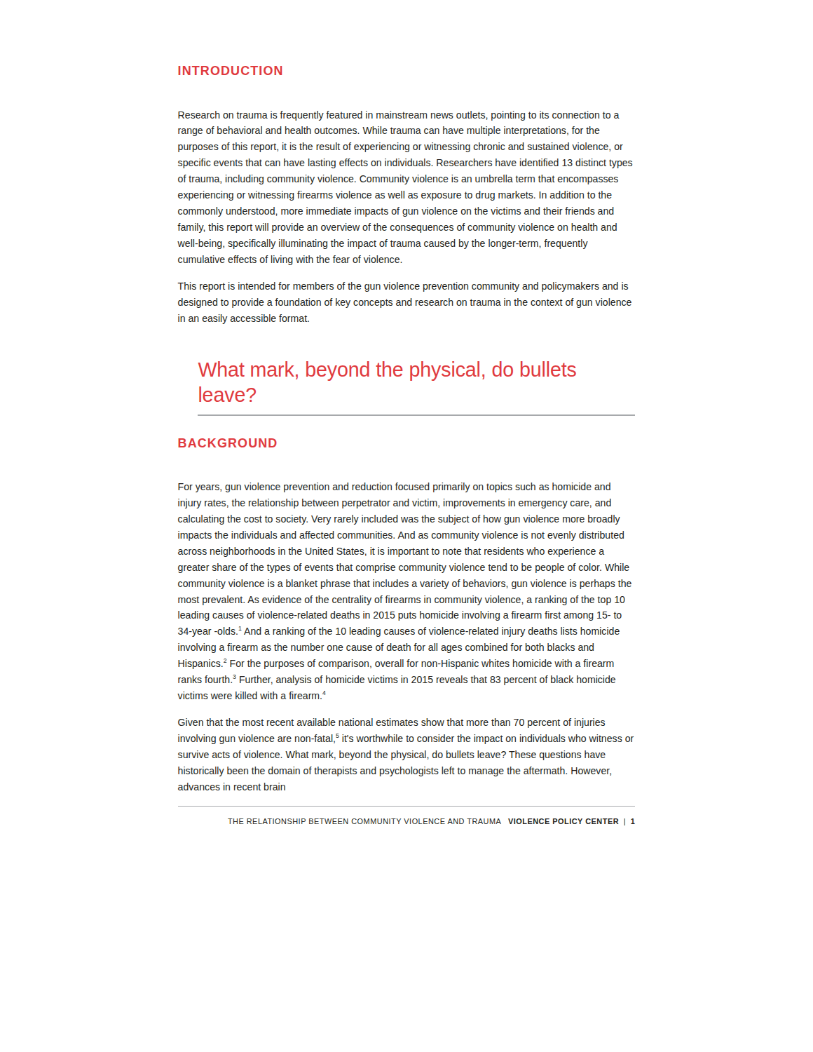Introduction
Research on trauma is frequently featured in mainstream news outlets, pointing to its connection to a range of behavioral and health outcomes. While trauma can have multiple interpretations, for the purposes of this report, it is the result of experiencing or witnessing chronic and sustained violence, or specific events that can have lasting effects on individuals. Researchers have identified 13 distinct types of trauma, including community violence. Community violence is an umbrella term that encompasses experiencing or witnessing firearms violence as well as exposure to drug markets. In addition to the commonly understood, more immediate impacts of gun violence on the victims and their friends and family, this report will provide an overview of the consequences of community violence on health and well-being, specifically illuminating the impact of trauma caused by the longer-term, frequently cumulative effects of living with the fear of violence.
This report is intended for members of the gun violence prevention community and policymakers and is designed to provide a foundation of key concepts and research on trauma in the context of gun violence in an easily accessible format.
What mark, beyond the physical, do bullets leave?
Background
For years, gun violence prevention and reduction focused primarily on topics such as homicide and injury rates, the relationship between perpetrator and victim, improvements in emergency care, and calculating the cost to society. Very rarely included was the subject of how gun violence more broadly impacts the individuals and affected communities. And as community violence is not evenly distributed across neighborhoods in the United States, it is important to note that residents who experience a greater share of the types of events that comprise community violence tend to be people of color. While community violence is a blanket phrase that includes a variety of behaviors, gun violence is perhaps the most prevalent. As evidence of the centrality of firearms in community violence, a ranking of the top 10 leading causes of violence-related deaths in 2015 puts homicide involving a firearm first among 15- to 34-year -olds.1 And a ranking of the 10 leading causes of violence-related injury deaths lists homicide involving a firearm as the number one cause of death for all ages combined for both blacks and Hispanics.2 For the purposes of comparison, overall for non-Hispanic whites homicide with a firearm ranks fourth.3 Further, analysis of homicide victims in 2015 reveals that 83 percent of black homicide victims were killed with a firearm.4
Given that the most recent available national estimates show that more than 70 percent of injuries involving gun violence are non-fatal,5 it's worthwhile to consider the impact on individuals who witness or survive acts of violence. What mark, beyond the physical, do bullets leave? These questions have historically been the domain of therapists and psychologists left to manage the aftermath. However, advances in recent brain
The Relationship Between Community Violence and Trauma Violence Policy Center | 1